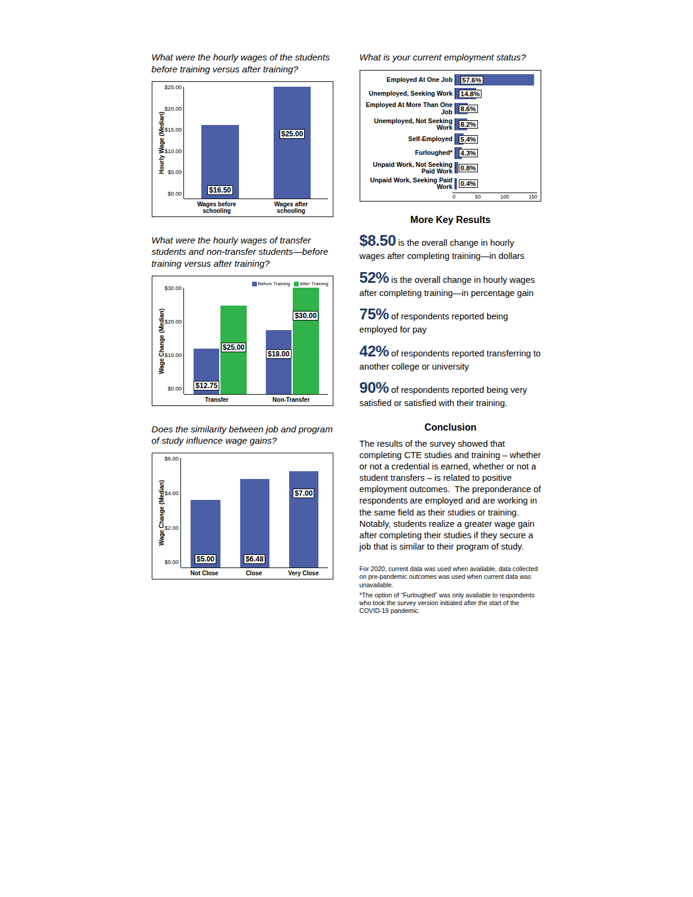What were the hourly wages of the students before training versus after training?
Hourly Wage (Median)
$25.00 $20.00 $15.00 $10.00 $5.00 $0.00
$16.50
$25.00
Wages before schooling
Wages after schooling
What were the hourly wages of transfer students and non-transfer students—before training versus after training?
Before Training After Training
Wage Change (Median)
$30.00 $20.00 $10.00 $0.00
$12.75
$25.00
$18.00
$30.00
Transfer
Non-Transfer
Does the similarity between job and program of study influence wage gains?
Wage Change (Median)
$6.00 $4.00 $2.00 $0.00
$5.00
$6.48
$7.00
Not Close
Close
Very Close
What is your current employment status?
Employed At One Job
57.6%
Unemployed, Seeking Work
14.8%
Employed At More Than One Job
8.6%
Unemployed, Not Seeking Work
8.2%
Self-Employed
5.4%
Furloughed*
4.3%
Unpaid Work, Not Seeking Paid Work
0.8%
Unpaid Work, Seeking Paid Work
0.4%
050100150
More Key Results
$8.50 is the overall change in hourly wages after completing training—in dollars
52% is the overall change in hourly wages after completing training—in percentage gain
75% of respondents reported being employed for pay
42% of respondents reported transferring to another college or university
90% of respondents reported being very satisfied or satisfied with their training.
Conclusion
The results of the survey showed that completing CTE studies and training – whether or not a credential is earned, whether or not a student transfers – is related to positive employment outcomes. The preponderance of respondents are employed and are working in the same field as their studies or training. Notably, students realize a greater wage gain after completing their studies if they secure a job that is similar to their program of study.
For 2020, current data was used when available, data collected on pre-pandemic outcomes was used when current data was unavailable.
*The option of “Furloughed” was only available to respondents who took the survey version initiated after the start of the COVID-19 pandemic.